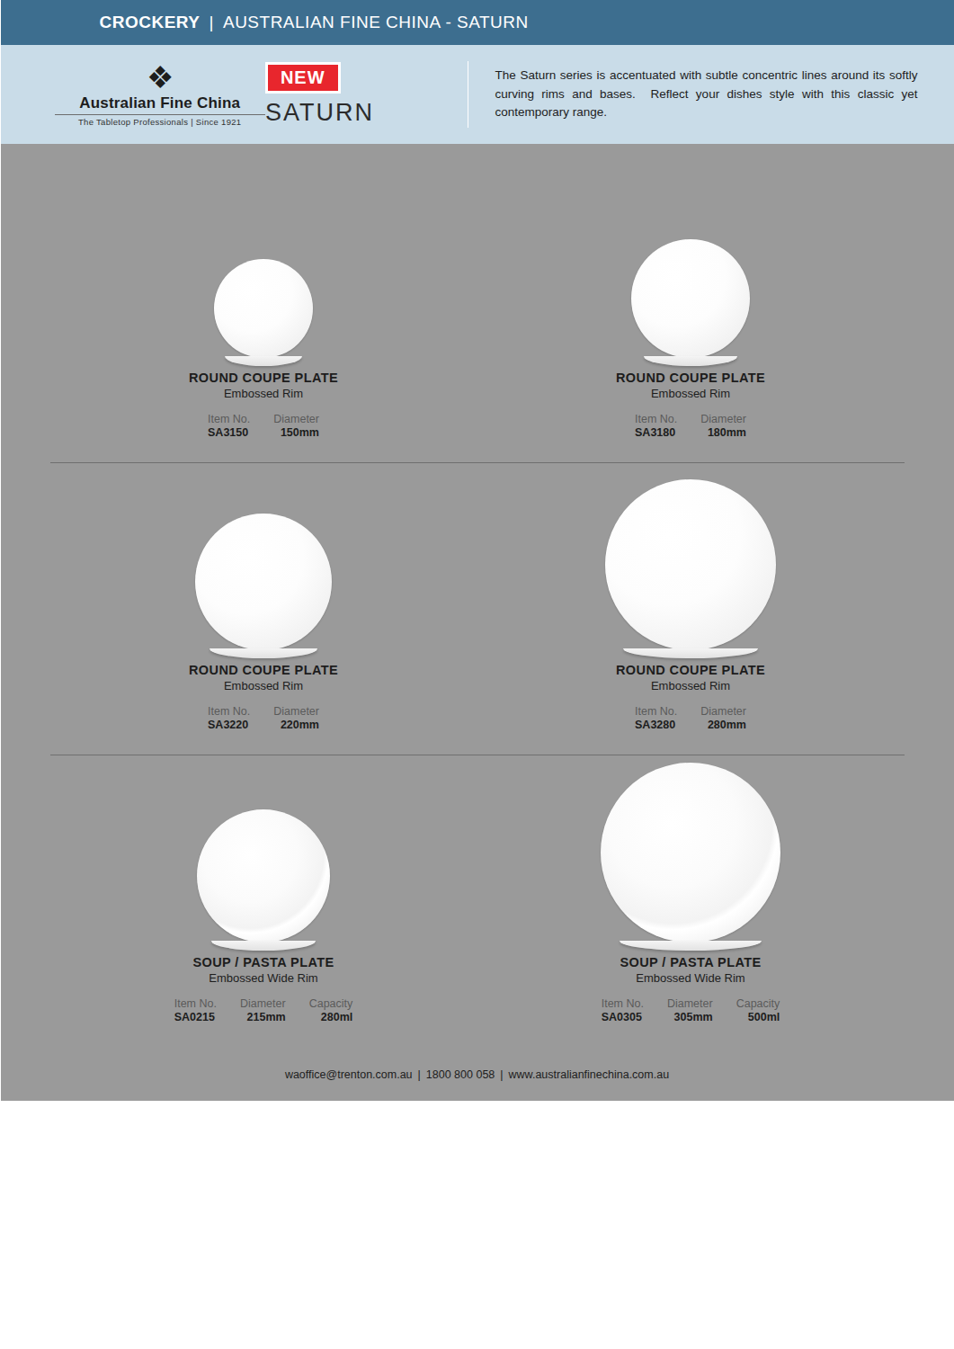CROCKERY|AUSTRALIAN FINE CHINA - SATURN
❖
Australian Fine China
The Tabletop Professionals | Since 1921
NEW
SATURN
The Saturn series is accentuated with subtle concentric lines around its softly curving rims and bases. Reflect your dishes style with this classic yet contemporary range.
ROUND COUPE PLATE
Embossed Rim
| Item No. | Diameter |
| --- | --- |
| SA3150 | 150mm |
ROUND COUPE PLATE
Embossed Rim
| Item No. | Diameter |
| --- | --- |
| SA3180 | 180mm |
ROUND COUPE PLATE
Embossed Rim
| Item No. | Diameter |
| --- | --- |
| SA3220 | 220mm |
ROUND COUPE PLATE
Embossed Rim
| Item No. | Diameter |
| --- | --- |
| SA3280 | 280mm |
SOUP / PASTA PLATE
Embossed Wide Rim
| Item No. | Diameter | Capacity |
| --- | --- | --- |
| SA0215 | 215mm | 280ml |
SOUP / PASTA PLATE
Embossed Wide Rim
| Item No. | Diameter | Capacity |
| --- | --- | --- |
| SA0305 | 305mm | 500ml |
waoffice@trenton.com.au|1800 800 058|www.australianfinechina.com.au